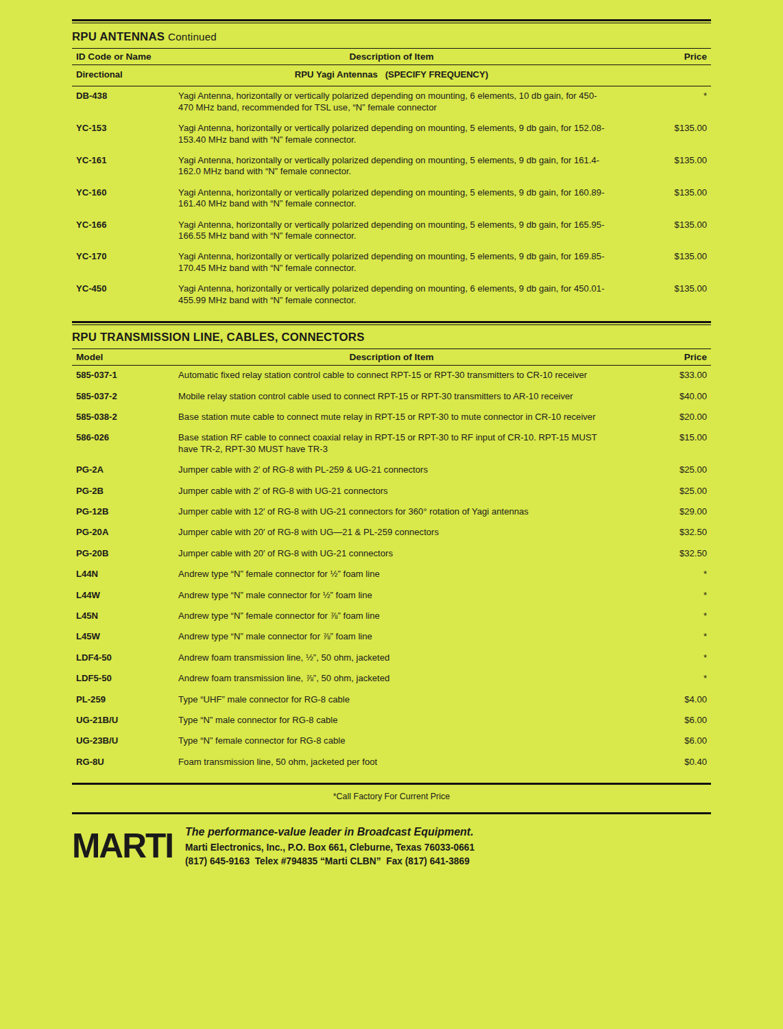RPU ANTENNAS Continued
| ID Code or Name | Description of Item | Price |
| --- | --- | --- |
| Directional | RPU Yagi Antennas (SPECIFY FREQUENCY) | |
| DB-438 | Yagi Antenna, horizontally or vertically polarized depending on mounting, 6 elements, 10 db gain, for 450-470 MHz band, recommended for TSL use, “N” female connector | * |
| YC-153 | Yagi Antenna, horizontally or vertically polarized depending on mounting, 5 elements, 9 db gain, for 152.08-153.40 MHz band with “N” female connector. | $135.00 |
| YC-161 | Yagi Antenna, horizontally or vertically polarized depending on mounting, 5 elements, 9 db gain, for 161.4-162.0 MHz band with “N” female connector. | $135.00 |
| YC-160 | Yagi Antenna, horizontally or vertically polarized depending on mounting, 5 elements, 9 db gain, for 160.89-161.40 MHz band with “N” female connector. | $135.00 |
| YC-166 | Yagi Antenna, horizontally or vertically polarized depending on mounting, 5 elements, 9 db gain, for 165.95-166.55 MHz band with “N” female connector. | $135.00 |
| YC-170 | Yagi Antenna, horizontally or vertically polarized depending on mounting, 5 elements, 9 db gain, for 169.85-170.45 MHz band with “N” female connector. | $135.00 |
| YC-450 | Yagi Antenna, horizontally or vertically polarized depending on mounting, 6 elements, 9 db gain, for 450.01-455.99 MHz band with “N” female connector. | $135.00 |
RPU TRANSMISSION LINE, CABLES, CONNECTORS
| Model | Description of Item | Price |
| --- | --- | --- |
| 585-037-1 | Automatic fixed relay station control cable to connect RPT-15 or RPT-30 transmitters to CR-10 receiver | $33.00 |
| 585-037-2 | Mobile relay station control cable used to connect RPT-15 or RPT-30 transmitters to AR-10 receiver | $40.00 |
| 585-038-2 | Base station mute cable to connect mute relay in RPT-15 or RPT-30 to mute connector in CR-10 receiver | $20.00 |
| 586-026 | Base station RF cable to connect coaxial relay in RPT-15 or RPT-30 to RF input of CR-10. RPT-15 MUST have TR-2, RPT-30 MUST have TR-3 | $15.00 |
| PG-2A | Jumper cable with 2′ of RG-8 with PL-259 & UG-21 connectors | $25.00 |
| PG-2B | Jumper cable with 2′ of RG-8 with UG-21 connectors | $25.00 |
| PG-12B | Jumper cable with 12′ of RG-8 with UG-21 connectors for 360° rotation of Yagi antennas | $29.00 |
| PG-20A | Jumper cable with 20′ of RG-8 with UG—21 & PL-259 connectors | $32.50 |
| PG-20B | Jumper cable with 20′ of RG-8 with UG-21 connectors | $32.50 |
| L44N | Andrew type “N” female connector for ½” foam line | * |
| L44W | Andrew type “N” male connector for ½” foam line | * |
| L45N | Andrew type “N” female connector for ⅞” foam line | * |
| L45W | Andrew type “N” male connector for ⅞” foam line | * |
| LDF4-50 | Andrew foam transmission line, ½”, 50 ohm, jacketed | * |
| LDF5-50 | Andrew foam transmission line, ⅞”, 50 ohm, jacketed | * |
| PL-259 | Type “UHF” male connector for RG-8 cable | $4.00 |
| UG-21B/U | Type “N” male connector for RG-8 cable | $6.00 |
| UG-23B/U | Type “N” female connector for RG-8 cable | $6.00 |
| RG-8U | Foam transmission line, 50 ohm, jacketed per foot | $0.40 |
*Call Factory For Current Price
MARTI
The performance-value leader in Broadcast Equipment. Marti Electronics, Inc., P.O. Box 661, Cleburne, Texas 76033-0661
(817) 645-9163 Telex #794835 “Marti CLBN” Fax (817) 641-3869